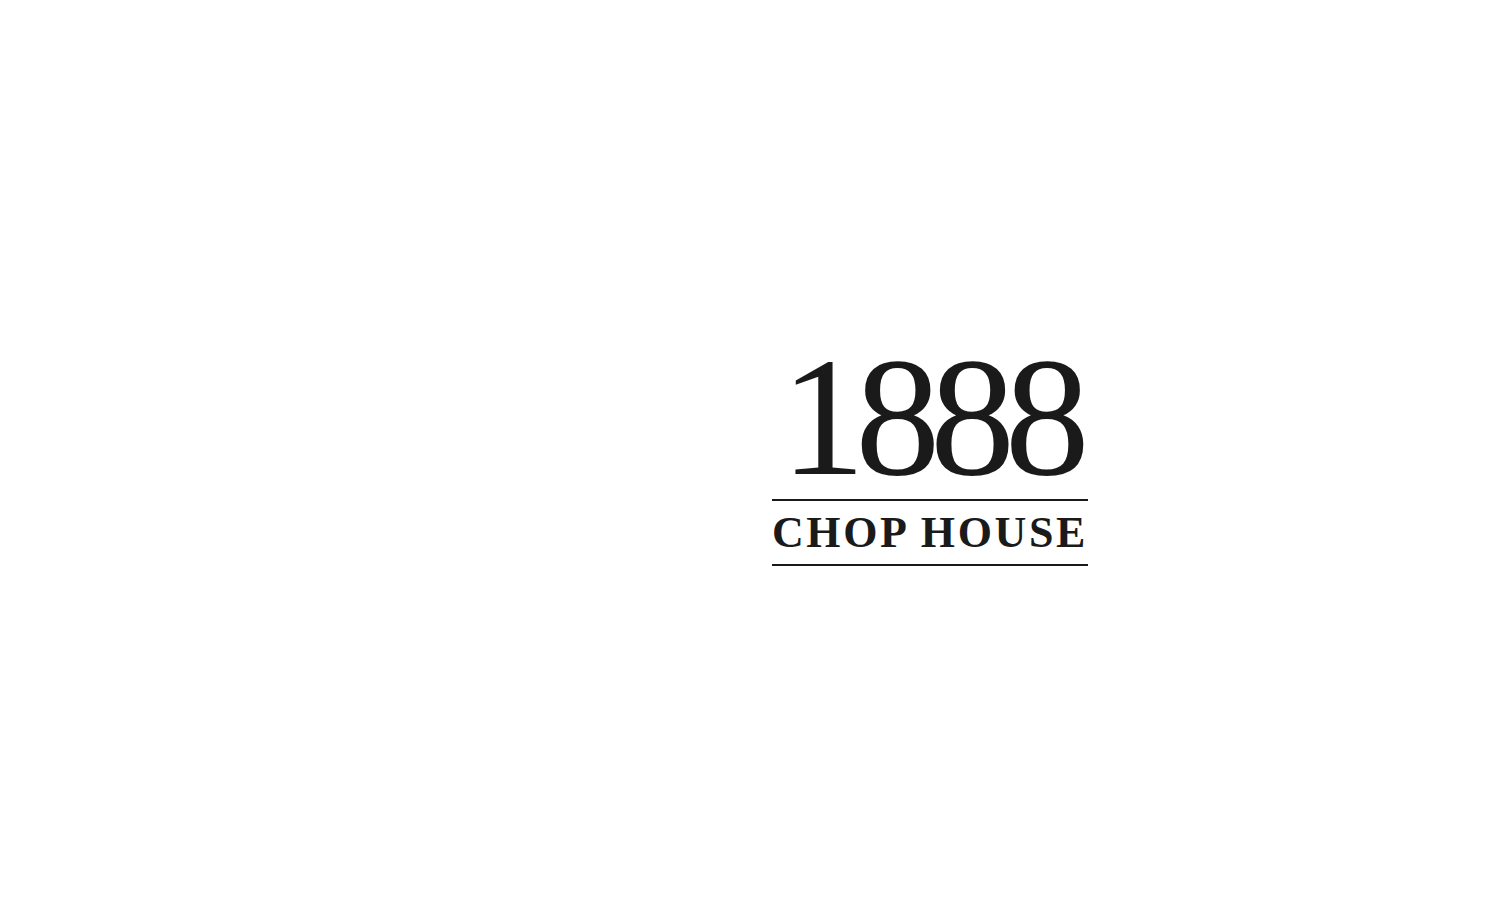1888
Chop House